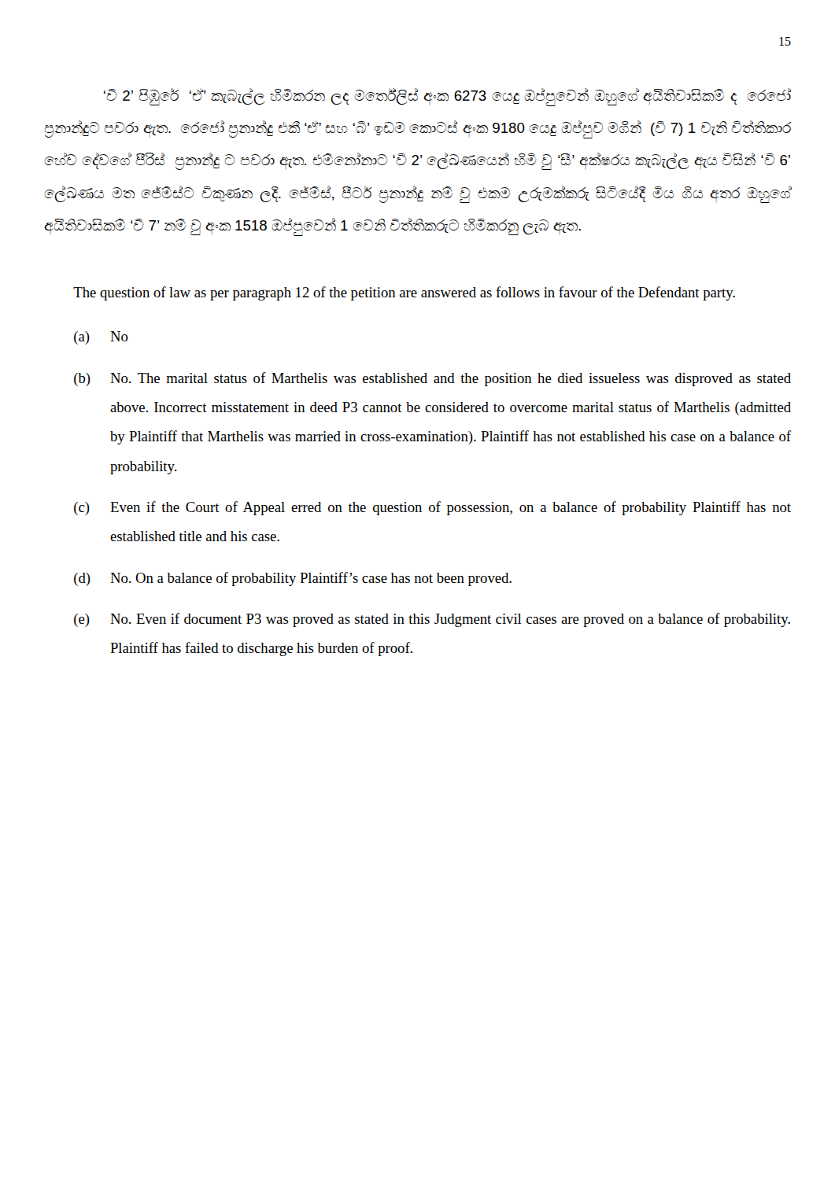15
‘වී 2’ පිඹුරේ ‘ඒ’ කැබැල්ල හිමිකරන ලද මර්තේලිස් අංක 6273 යෙදු ඔප්පුවෙන් ඔහුගේ අයිතිවාසිකම් ද රෙජෝ ප්‍රනාන්දුට පවරා ඇත. රෙජෝ ප්‍රනාන්දු එකී ‘ඒ’ සහ ‘බී’ ඉඩම කොටස් අංක 9180 යෙදු ඔප්පුව මගින් (වී 7) 1 වැනි විත්තිකාර හේව දේවගේ පීරිස් ප්‍රනාන්දු ට පවරා ඇත. එම්නෝනාට ‘වී 2’ ලේඛණයෙන් හිමි වු ‘සී’ අක්ෂරය කැබැල්ල ඇය විසින් ‘වී 6’ ලේඛණය මත ජේම්ස්ට විකුණන ලදී. ජේම්ස්, පීටර් ප්‍රනාන්දු නම් වු එකම උරුමක්කරු සිටියේදී මිය ගිය අතර ඔහුගේ අයිතිවාසිකම් ‘වී 7’ නම් වු අංක 1518 ඔප්පුවෙන් 1 වෙනි විත්තිකරුට හිමිකරනු ලැබ ඇත.
The question of law as per paragraph 12 of the petition are answered as follows in favour of the Defendant party.
(a) No
(b) No. The marital status of Marthelis was established and the position he died issueless was disproved as stated above. Incorrect misstatement in deed P3 cannot be considered to overcome marital status of Marthelis (admitted by Plaintiff that Marthelis was married in cross-examination). Plaintiff has not established his case on a balance of probability.
(c) Even if the Court of Appeal erred on the question of possession, on a balance of probability Plaintiff has not established title and his case.
(d) No. On a balance of probability Plaintiff’s case has not been proved.
(e) No. Even if document P3 was proved as stated in this Judgment civil cases are proved on a balance of probability. Plaintiff has failed to discharge his burden of proof.